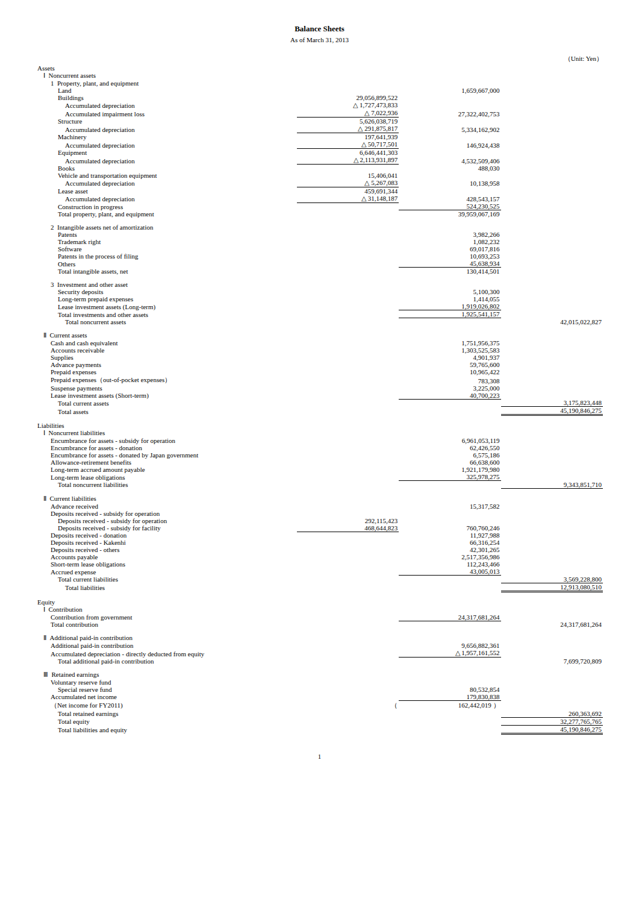Balance Sheets
As of March 31, 2013
（Unit: Yen）
| Assets | | | |
| Ⅰ Noncurrent assets | | | |
| 1 Property, plant, and equipment | | | |
| Land | | 1,659,667,000 | |
| Buildings | 29,056,899,522 | | |
| Accumulated depreciation | △ 1,727,473,833 | | |
| Accumulated impairment loss | △ 7,022,936 | 27,322,402,753 | |
| Structure | 5,626,038,719 | | |
| Accumulated depreciation | △ 291,875,817 | 5,334,162,902 | |
| Machinery | 197,641,939 | | |
| Accumulated depreciation | △ 50,717,501 | 146,924,438 | |
| Equipment | 6,646,441,303 | | |
| Accumulated depreciation | △ 2,113,931,897 | 4,532,509,406 | |
| Books | | 488,030 | |
| Vehicle and transportation equipment | 15,406,041 | | |
| Accumulated depreciation | △ 5,267,083 | 10,138,958 | |
| Lease asset | 459,691,344 | | |
| Accumulated depreciation | △ 31,148,187 | 428,543,157 | |
| Construction in progress | | 524,230,525 | |
| Total property, plant, and equipment | | 39,959,067,169 | |
| 2 Intangible assets net of amortization | | | |
| Patents | | 3,982,266 | |
| Trademark right | | 1,082,232 | |
| Software | | 69,017,816 | |
| Patents in the process of filing | | 10,693,253 | |
| Others | | 45,638,934 | |
| Total intangible assets, net | | 130,414,501 | |
| 3 Investment and other asset | | | |
| Security deposits | | 5,100,300 | |
| Long-term prepaid expenses | | 1,414,055 | |
| Lease investment assets (Long-term) | | 1,919,026,802 | |
| Total investments and other assets | | 1,925,541,157 | |
| Total noncurrent assets | | | 42,015,022,827 |
| Ⅱ Current assets | | | |
| Cash and cash equivalent | | 1,751,956,375 | |
| Accounts receivable | | 1,303,525,583 | |
| Supplies | | 4,901,937 | |
| Advance payments | | 59,765,600 | |
| Prepaid expenses | | 10,965,422 | |
| Prepaid expenses（out-of-pocket expenses） | | 783,308 | |
| Suspense payments | | 3,225,000 | |
| Lease investment assets (Short-term) | | 40,700,223 | |
| Total current assets | | | 3,175,823,448 |
| Total assets | | | 45,190,846,275 |
| Liabilities | | | |
| Ⅰ Noncurrent liabilities | | | |
| Encumbrance for assets - subsidy for operation | | 6,961,053,119 | |
| Encumbrance for assets - donation | | 62,426,550 | |
| Encumbrance for assets - donated by Japan government | | 6,575,186 | |
| Allowance-retirement benefits | | 66,638,600 | |
| Long-term accrued amount payable | | 1,921,179,980 | |
| Long-term lease obligations | | 325,978,275 | |
| Total noncurrent liabilities | | | 9,343,851,710 |
| Ⅱ Current liabilities | | | |
| Advance received | | 15,317,582 | |
| Deposits received - subsidy for operation | | | |
| Deposits received - subsidy for operation | 292,115,423 | | |
| Deposits received - subsidy for facility | 468,644,823 | 760,760,246 | |
| Deposits received - donation | | 11,927,988 | |
| Deposits received - Kakenhi | | 66,316,254 | |
| Deposits received - others | | 42,301,265 | |
| Accounts payable | | 2,517,356,986 | |
| Short-term lease obligations | | 112,243,466 | |
| Accrued expense | | 43,005,013 | |
| Total current liabilities | | | 3,569,228,800 |
| Total liabilities | | | 12,913,080,510 |
| Equity | | | |
| Ⅰ Contribution | | | |
| Contribution from government | | 24,317,681,264 | |
| Total contribution | | | 24,317,681,264 |
| Ⅱ Additional paid-in contribution | | | |
| Additional paid-in contribution | | 9,656,882,361 | |
| Accumulated depreciation - directly deducted from equity | | △ 1,957,161,552 | |
| Total additional paid-in contribution | | | 7,699,720,809 |
| Ⅲ Retained earnings | | | |
| Voluntary reserve fund | | | |
| Special reserve fund | | 80,532,854 | |
| Accumulated net income | | 179,830,838 | |
| （Net income for FY2011) | （ | 162,442,019 ） | |
| Total retained earnings | | | 260,363,692 |
| Total equity | | | 32,277,765,765 |
| Total liabilities and equity | | | 45,190,846,275 |
1